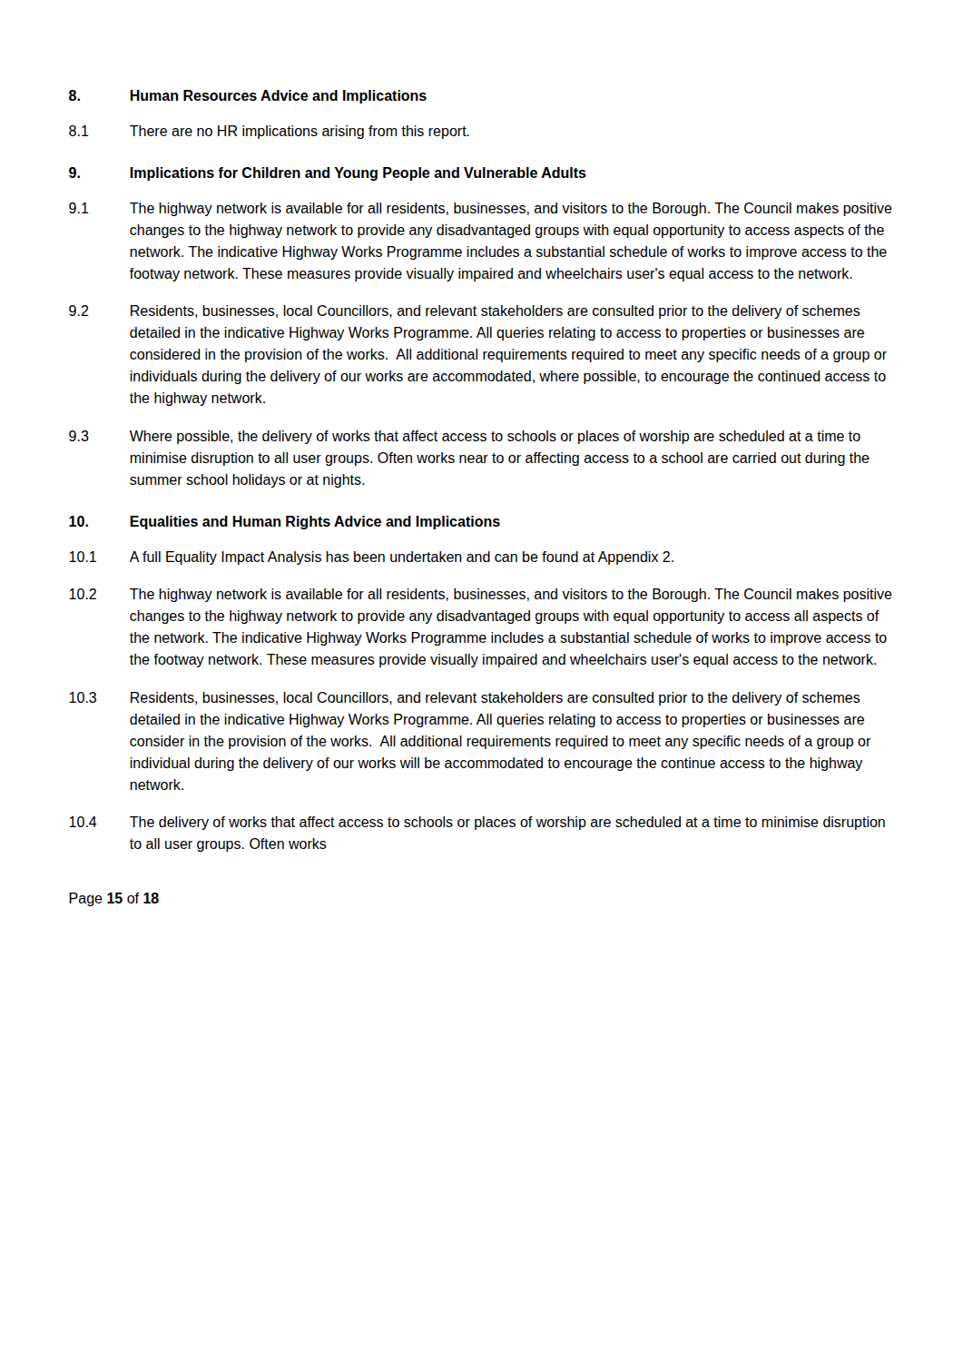8. Human Resources Advice and Implications
8.1 There are no HR implications arising from this report.
9. Implications for Children and Young People and Vulnerable Adults
9.1 The highway network is available for all residents, businesses, and visitors to the Borough. The Council makes positive changes to the highway network to provide any disadvantaged groups with equal opportunity to access aspects of the network. The indicative Highway Works Programme includes a substantial schedule of works to improve access to the footway network. These measures provide visually impaired and wheelchairs user's equal access to the network.
9.2 Residents, businesses, local Councillors, and relevant stakeholders are consulted prior to the delivery of schemes detailed in the indicative Highway Works Programme. All queries relating to access to properties or businesses are considered in the provision of the works. All additional requirements required to meet any specific needs of a group or individuals during the delivery of our works are accommodated, where possible, to encourage the continued access to the highway network.
9.3 Where possible, the delivery of works that affect access to schools or places of worship are scheduled at a time to minimise disruption to all user groups. Often works near to or affecting access to a school are carried out during the summer school holidays or at nights.
10. Equalities and Human Rights Advice and Implications
10.1 A full Equality Impact Analysis has been undertaken and can be found at Appendix 2.
10.2 The highway network is available for all residents, businesses, and visitors to the Borough. The Council makes positive changes to the highway network to provide any disadvantaged groups with equal opportunity to access all aspects of the network. The indicative Highway Works Programme includes a substantial schedule of works to improve access to the footway network. These measures provide visually impaired and wheelchairs user's equal access to the network.
10.3 Residents, businesses, local Councillors, and relevant stakeholders are consulted prior to the delivery of schemes detailed in the indicative Highway Works Programme. All queries relating to access to properties or businesses are consider in the provision of the works. All additional requirements required to meet any specific needs of a group or individual during the delivery of our works will be accommodated to encourage the continue access to the highway network.
10.4 The delivery of works that affect access to schools or places of worship are scheduled at a time to minimise disruption to all user groups. Often works
Page 15 of 18